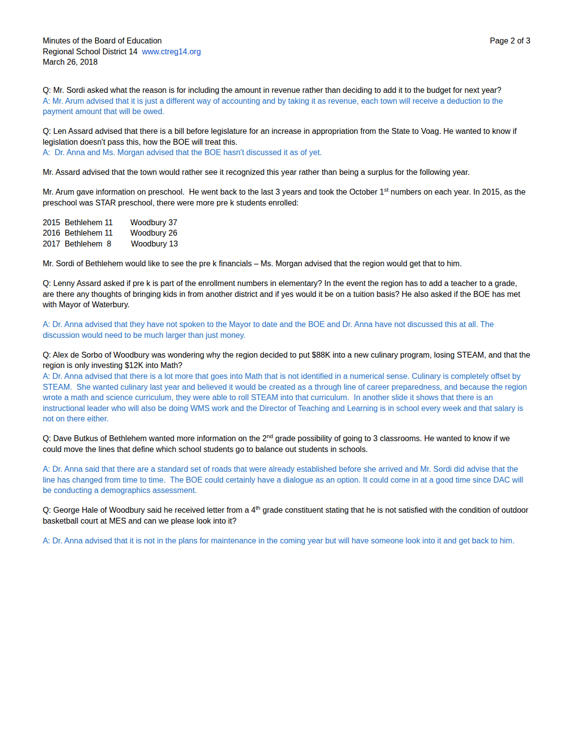Minutes of the Board of Education
Page 2 of 3
Regional School District 14 www.ctreg14.org
March 26, 2018
Q: Mr. Sordi asked what the reason is for including the amount in revenue rather than deciding to add it to the budget for next year?
A: Mr. Arum advised that it is just a different way of accounting and by taking it as revenue, each town will receive a deduction to the payment amount that will be owed.
Q: Len Assard advised that there is a bill before legislature for an increase in appropriation from the State to Voag. He wanted to know if legislation doesn't pass this, how the BOE will treat this.
A: Dr. Anna and Ms. Morgan advised that the BOE hasn't discussed it as of yet.
Mr. Assard advised that the town would rather see it recognized this year rather than being a surplus for the following year.
Mr. Arum gave information on preschool. He went back to the last 3 years and took the October 1st numbers on each year. In 2015, as the preschool was STAR preschool, there were more pre k students enrolled:
2015 Bethlehem 11 Woodbury 37 2016 Bethlehem 11 Woodbury 26 2017 Bethlehem 8 Woodbury 13
Mr. Sordi of Bethlehem would like to see the pre k financials – Ms. Morgan advised that the region would get that to him.
Q: Lenny Assard asked if pre k is part of the enrollment numbers in elementary? In the event the region has to add a teacher to a grade, are there any thoughts of bringing kids in from another district and if yes would it be on a tuition basis? He also asked if the BOE has met with Mayor of Waterbury.
A: Dr. Anna advised that they have not spoken to the Mayor to date and the BOE and Dr. Anna have not discussed this at all. The discussion would need to be much larger than just money.
Q: Alex de Sorbo of Woodbury was wondering why the region decided to put $88K into a new culinary program, losing STEAM, and that the region is only investing $12K into Math?
A: Dr. Anna advised that there is a lot more that goes into Math that is not identified in a numerical sense. Culinary is completely offset by STEAM. She wanted culinary last year and believed it would be created as a through line of career preparedness, and because the region wrote a math and science curriculum, they were able to roll STEAM into that curriculum. In another slide it shows that there is an instructional leader who will also be doing WMS work and the Director of Teaching and Learning is in school every week and that salary is not on there either.
Q: Dave Butkus of Bethlehem wanted more information on the 2nd grade possibility of going to 3 classrooms. He wanted to know if we could move the lines that define which school students go to balance out students in schools.
A: Dr. Anna said that there are a standard set of roads that were already established before she arrived and Mr. Sordi did advise that the line has changed from time to time. The BOE could certainly have a dialogue as an option. It could come in at a good time since DAC will be conducting a demographics assessment.
Q: George Hale of Woodbury said he received letter from a 4th grade constituent stating that he is not satisfied with the condition of outdoor basketball court at MES and can we please look into it?
A: Dr. Anna advised that it is not in the plans for maintenance in the coming year but will have someone look into it and get back to him.